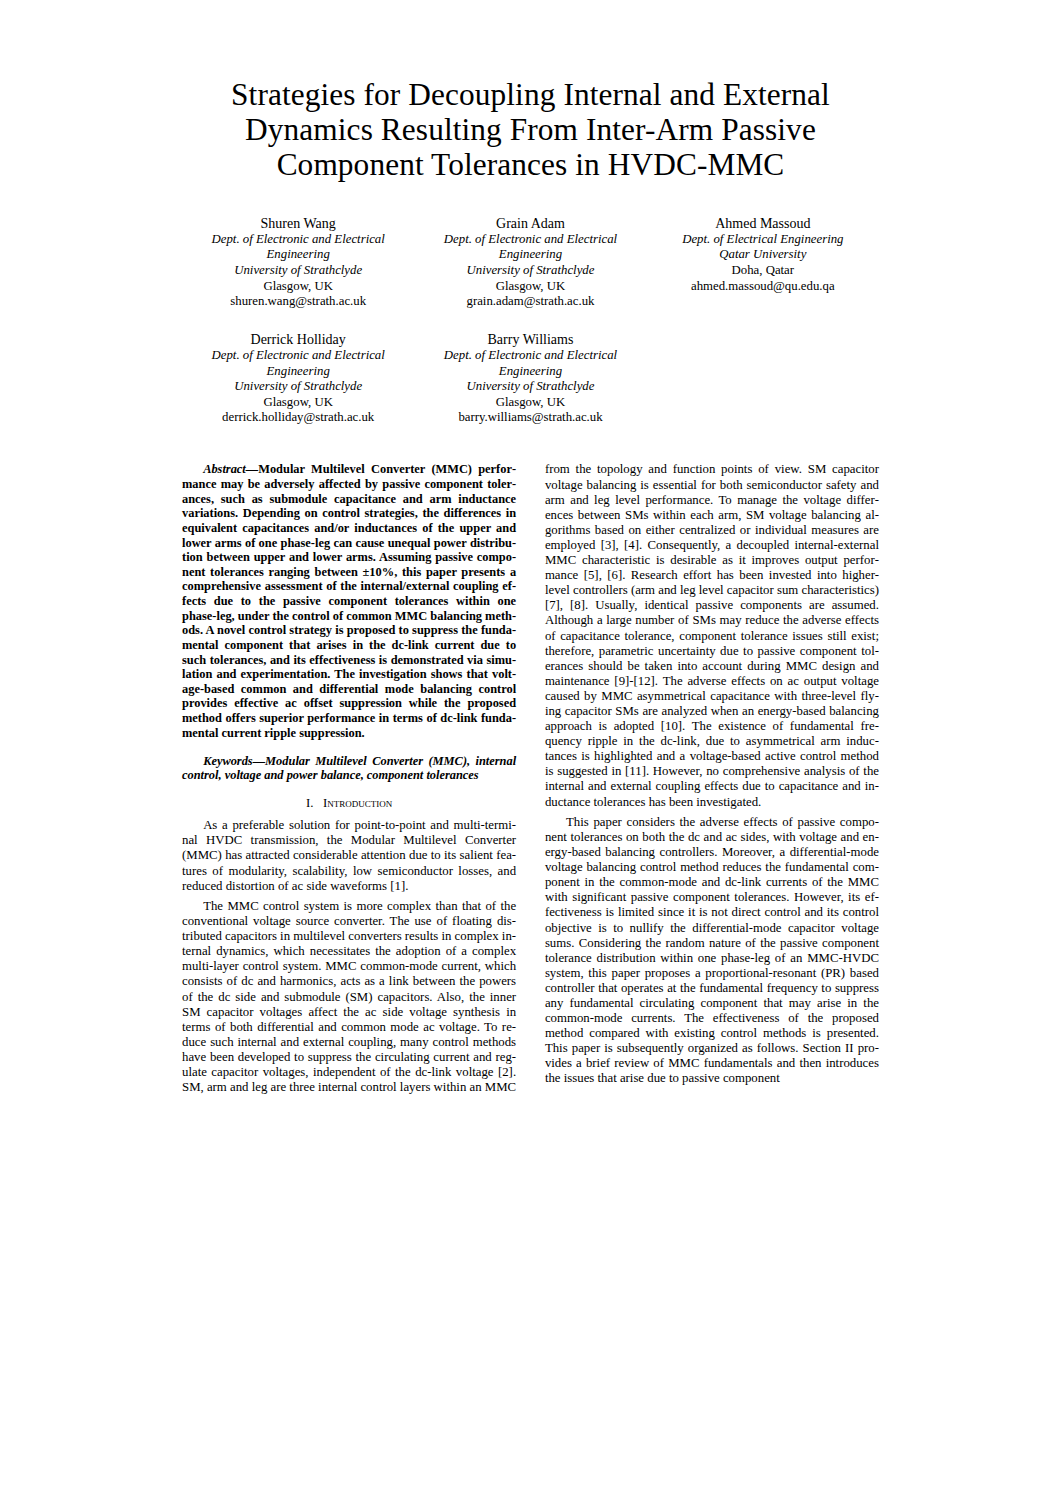Strategies for Decoupling Internal and External Dynamics Resulting From Inter-Arm Passive Component Tolerances in HVDC-MMC
| Shuren Wang Dept. of Electronic and Electrical Engineering University of Strathclyde Glasgow, UK shuren.wang@strath.ac.uk | Grain Adam Dept. of Electronic and Electrical Engineering University of Strathclyde Glasgow, UK grain.adam@strath.ac.uk | Ahmed Massoud Dept. of Electrical Engineering Qatar University Doha, Qatar ahmed.massoud@qu.edu.qa |
| Derrick Holliday Dept. of Electronic and Electrical Engineering University of Strathclyde Glasgow, UK derrick.holliday@strath.ac.uk | Barry Williams Dept. of Electronic and Electrical Engineering University of Strathclyde Glasgow, UK barry.williams@strath.ac.uk | |
Abstract—Modular Multilevel Converter (MMC) performance may be adversely affected by passive component tolerances, such as submodule capacitance and arm inductance variations. Depending on control strategies, the differences in equivalent capacitances and/or inductances of the upper and lower arms of one phase-leg can cause unequal power distribution between upper and lower arms. Assuming passive component tolerances ranging between ±10%, this paper presents a comprehensive assessment of the internal/external coupling effects due to the passive component tolerances within one phase-leg, under the control of common MMC balancing methods. A novel control strategy is proposed to suppress the fundamental component that arises in the dc-link current due to such tolerances, and its effectiveness is demonstrated via simulation and experimentation. The investigation shows that voltage-based common and differential mode balancing control provides effective ac offset suppression while the proposed method offers superior performance in terms of dc-link fundamental current ripple suppression.
Keywords—Modular Multilevel Converter (MMC), internal control, voltage and power balance, component tolerances
I. Introduction
As a preferable solution for point-to-point and multi-terminal HVDC transmission, the Modular Multilevel Converter (MMC) has attracted considerable attention due to its salient features of modularity, scalability, low semiconductor losses, and reduced distortion of ac side waveforms [1].
The MMC control system is more complex than that of the conventional voltage source converter. The use of floating distributed capacitors in multilevel converters results in complex internal dynamics, which necessitates the adoption of a complex multi-layer control system. MMC common-mode current, which consists of dc and harmonics, acts as a link between the powers of the dc side and submodule (SM) capacitors. Also, the inner SM capacitor voltages affect the ac side voltage synthesis in terms of both differential and common mode ac voltage. To reduce such internal and external coupling, many control methods have been developed to suppress the circulating current and regulate capacitor voltages, independent of the dc-link voltage [2]. SM, arm and leg are three internal control layers within an MMC from the topology and function points of view. SM capacitor voltage balancing is essential for both semiconductor safety and arm and leg level performance. To manage the voltage differences between SMs within each arm, SM voltage balancing algorithms based on either centralized or individual measures are employed [3], [4]. Consequently, a decoupled internal-external MMC characteristic is desirable as it improves output performance [5], [6]. Research effort has been invested into higher-level controllers (arm and leg level capacitor sum characteristics) [7], [8]. Usually, identical passive components are assumed. Although a large number of SMs may reduce the adverse effects of capacitance tolerance, component tolerance issues still exist; therefore, parametric uncertainty due to passive component tolerances should be taken into account during MMC design and maintenance [9]-[12]. The adverse effects on ac output voltage caused by MMC asymmetrical capacitance with three-level flying capacitor SMs are analyzed when an energy-based balancing approach is adopted [10]. The existence of fundamental frequency ripple in the dc-link, due to asymmetrical arm inductances is highlighted and a voltage-based active control method is suggested in [11]. However, no comprehensive analysis of the internal and external coupling effects due to capacitance and inductance tolerances has been investigated.
This paper considers the adverse effects of passive component tolerances on both the dc and ac sides, with voltage and energy-based balancing controllers. Moreover, a differential-mode voltage balancing control method reduces the fundamental component in the common-mode and dc-link currents of the MMC with significant passive component tolerances. However, its effectiveness is limited since it is not direct control and its control objective is to nullify the differential-mode capacitor voltage sums. Considering the random nature of the passive component tolerance distribution within one phase-leg of an MMC-HVDC system, this paper proposes a proportional-resonant (PR) based controller that operates at the fundamental frequency to suppress any fundamental circulating component that may arise in the common-mode currents. The effectiveness of the proposed method compared with existing control methods is presented. This paper is subsequently organized as follows. Section II provides a brief review of MMC fundamentals and then introduces the issues that arise due to passive component